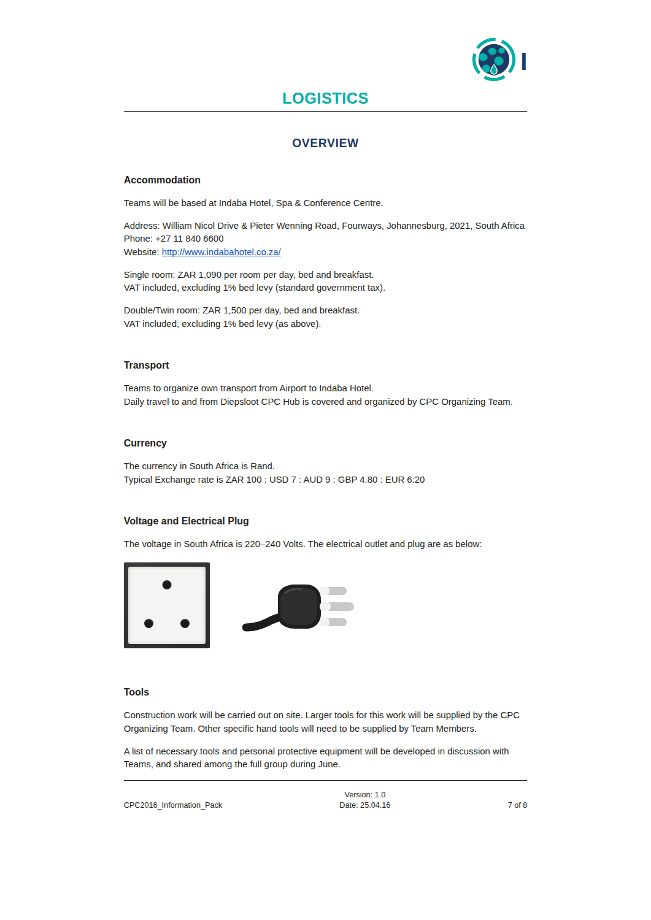I
LOGISTICS
OVERVIEW
Accommodation
Teams will be based at Indaba Hotel, Spa & Conference Centre.
Address: William Nicol Drive & Pieter Wenning Road, Fourways, Johannesburg, 2021, South Africa
Phone: +27 11 840 6600
Website: http://www.indabahotel.co.za/
Single room: ZAR 1,090 per room per day, bed and breakfast.
VAT included, excluding 1% bed levy (standard government tax).
Double/Twin room: ZAR 1,500 per day, bed and breakfast.
VAT included, excluding 1% bed levy (as above).
Transport
Teams to organize own transport from Airport to Indaba Hotel.
Daily travel to and from Diepsloot CPC Hub is covered and organized by CPC Organizing Team.
Currency
The currency in South Africa is Rand.
Typical Exchange rate is ZAR 100 : USD 7 : AUD 9 : GBP 4.80 : EUR 6:20
Voltage and Electrical Plug
The voltage in South Africa is 220–240 Volts. The electrical outlet and plug are as below:
Tools
Construction work will be carried out on site. Larger tools for this work will be supplied by the CPC Organizing Team. Other specific hand tools will need to be supplied by Team Members.
A list of necessary tools and personal protective equipment will be developed in discussion with Teams, and shared among the full group during June.
CPC2016_Information_Pack
Version: 1.0
Date: 25.04.16
7 of 8